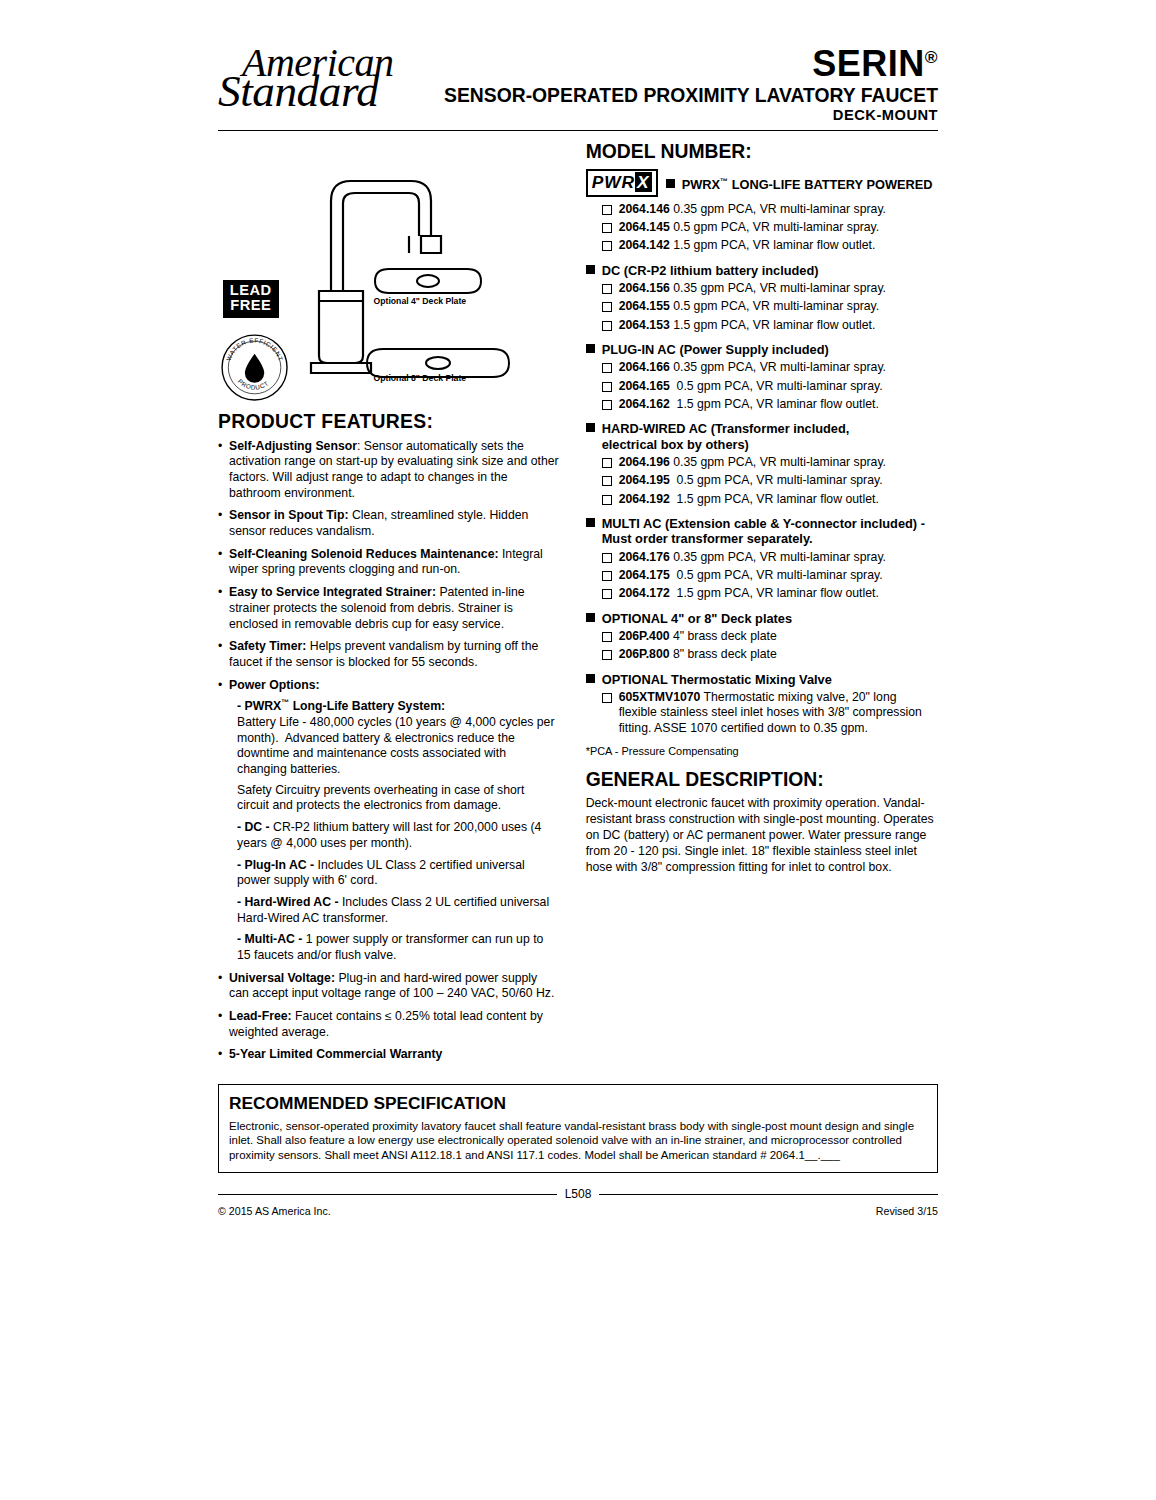American Standard
SERIN®
SENSOR-OPERATED PROXIMITY LAVATORY FAUCET
DECK-MOUNT
LEAD
FREE
WATER EFFICIENT PRODUCT
Optional 4" Deck Plate
Optional 8" Deck Plate
PRODUCT FEATURES:
Self-Adjusting Sensor: Sensor automatically sets the activation range on start-up by evaluating sink size and other factors. Will adjust range to adapt to changes in the bathroom environment.
Sensor in Spout Tip: Clean, streamlined style. Hidden sensor reduces vandalism.
Self-Cleaning Solenoid Reduces Maintenance: Integral wiper spring prevents clogging and run-on.
Easy to Service Integrated Strainer: Patented in-line strainer protects the solenoid from debris. Strainer is enclosed in removable debris cup for easy service.
Safety Timer: Helps prevent vandalism by turning off the faucet if the sensor is blocked for 55 seconds.
Power Options:
- PWRX™ Long-Life Battery System:
Battery Life - 480,000 cycles (10 years @ 4,000 cycles per month). Advanced battery & electronics reduce the downtime and maintenance costs associated with changing batteries.
Safety Circuitry prevents overheating in case of short circuit and protects the electronics from damage.
- DC - CR-P2 lithium battery will last for 200,000 uses (4 years @ 4,000 uses per month).
- Plug-In AC - Includes UL Class 2 certified universal power supply with 6' cord.
- Hard-Wired AC - Includes Class 2 UL certified universal Hard-Wired AC transformer.
- Multi-AC - 1 power supply or transformer can run up to 15 faucets and/or flush valve.
Universal Voltage: Plug-in and hard-wired power supply can accept input voltage range of 100 – 240 VAC, 50/60 Hz.
Lead-Free: Faucet contains ≤ 0.25% total lead content by weighted average.
5-Year Limited Commercial Warranty
MODEL NUMBER:
PWRX PWRX™ LONG-LIFE BATTERY POWERED
2064.146 0.35 gpm PCA, VR multi-laminar spray.
2064.145 0.5 gpm PCA, VR multi-laminar spray.
2064.142 1.5 gpm PCA, VR laminar flow outlet.
DC (CR-P2 lithium battery included)
2064.156 0.35 gpm PCA, VR multi-laminar spray.
2064.155 0.5 gpm PCA, VR multi-laminar spray.
2064.153 1.5 gpm PCA, VR laminar flow outlet.
PLUG-IN AC (Power Supply included)
2064.166 0.35 gpm PCA, VR multi-laminar spray.
2064.165 0.5 gpm PCA, VR multi-laminar spray.
2064.162 1.5 gpm PCA, VR laminar flow outlet.
HARD-WIRED AC (Transformer included,
electrical box by others)
2064.196 0.35 gpm PCA, VR multi-laminar spray.
2064.195 0.5 gpm PCA, VR multi-laminar spray.
2064.192 1.5 gpm PCA, VR laminar flow outlet.
MULTI AC (Extension cable & Y-connector included) -
Must order transformer separately.
2064.176 0.35 gpm PCA, VR multi-laminar spray.
2064.175 0.5 gpm PCA, VR multi-laminar spray.
2064.172 1.5 gpm PCA, VR laminar flow outlet.
OPTIONAL 4" or 8" Deck plates
206P.400 4" brass deck plate
206P.800 8" brass deck plate
OPTIONAL Thermostatic Mixing Valve
605XTMV1070 Thermostatic mixing valve, 20" long flexible stainless steel inlet hoses with 3/8" compression fitting. ASSE 1070 certified down to 0.35 gpm.
*PCA - Pressure Compensating
GENERAL DESCRIPTION:
Deck-mount electronic faucet with proximity operation. Vandal-resistant brass construction with single-post mounting. Operates on DC (battery) or AC permanent power. Water pressure range from 20 - 120 psi. Single inlet. 18" flexible stainless steel inlet hose with 3/8" compression fitting for inlet to control box.
RECOMMENDED SPECIFICATION
Electronic, sensor-operated proximity lavatory faucet shall feature vandal-resistant brass body with single-post mount design and single inlet. Shall also feature a low energy use electronically operated solenoid valve with an in-line strainer, and microprocessor controlled proximity sensors. Shall meet ANSI A112.18.1 and ANSI 117.1 codes. Model shall be American standard # 2064.1__.___
L508
© 2015 AS America Inc. Revised 3/15